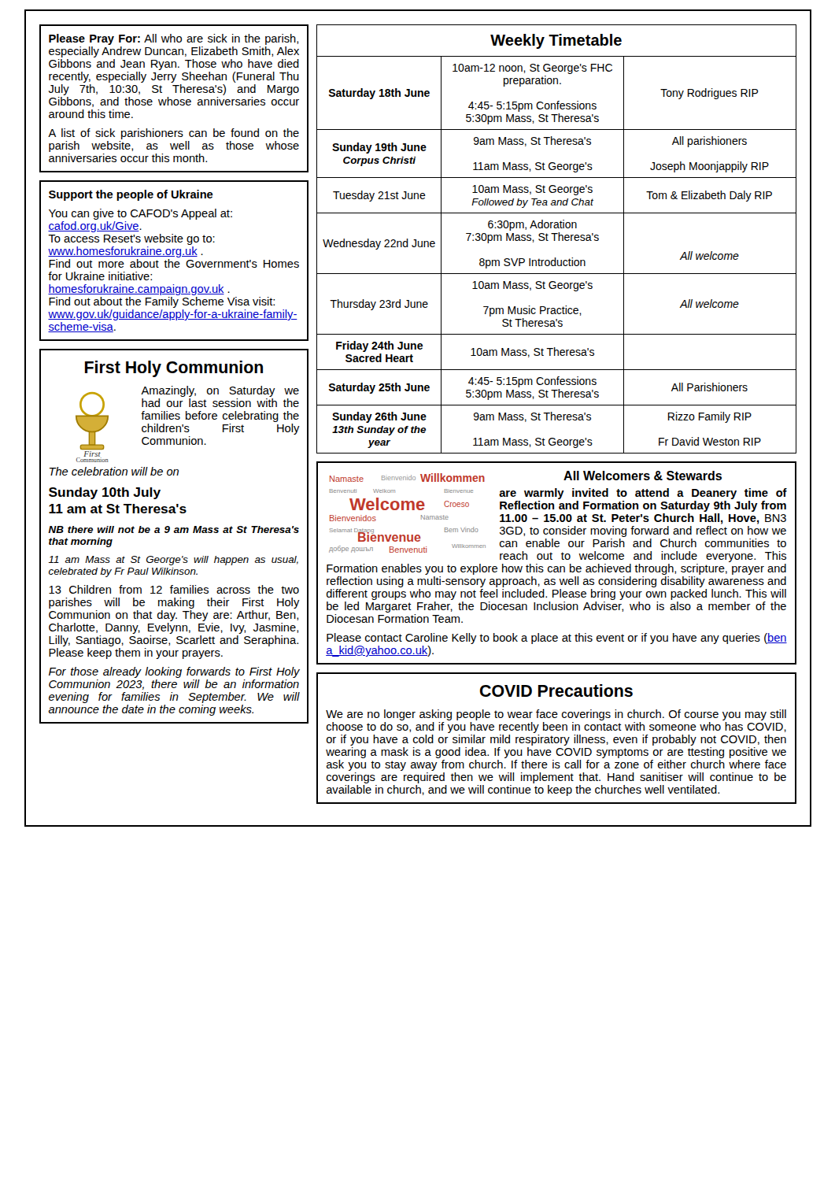| Please Pray For: All who are sick in the parish, especially Andrew Duncan, Elizabeth Smith, Alex Gibbons and Jean Ryan. Those who have died recently, especially Jerry Sheehan (Funeral Thu July 7th, 10:30, St Theresa's) and Margo Gibbons, and those whose anniversaries occur around this time. A list of sick parishioners can be found on the parish website, as well as those whose anniversaries occur this month. Support the people of Ukraine You can give to CAFOD's Appeal at: cafod.org.uk/Give . To access Reset's website go to: www.homesforukraine.org.uk . Find out more about the Government's Homes for Ukraine initiative: homesforukraine.campaign.gov.uk . Find out about the Family Scheme Visa visit: www.gov.uk/guidance/apply-for-a-ukraine-family-scheme-visa . First Holy Communion Amazingly, on Saturday we had our last session with the families before celebrating the children's First Holy Communion. The celebration will be on Sunday 10th July 11 am at St Theresa's NB there will not be a 9 am Mass at St Theresa's that morning 11 am Mass at St George's will happen as usual, celebrated by Fr Paul Wilkinson. 13 Children from 12 families across the two parishes will be making their First Holy Communion on that day. They are: Arthur, Ben, Charlotte, Danny, Evelynn, Evie, Ivy, Jasmine, Lilly, Santiago, Saoirse, Scarlett and Seraphina. Please keep them in your prayers. For those already looking forwards to First Holy Communion 2023, there will be an information evening for families in September. We will announce the date in the coming weeks. | / Weekly Timetable / / --- / / Saturday 18th June / 10am-12 noon, St George's FHC preparation. 4:45- 5:15pm Confessions 5:30pm Mass, St Theresa's / Tony Rodrigues RIP / / Sunday 19th June Corpus Christi / 9am Mass, St Theresa's 11am Mass, St George's / All parishioners Joseph Moonjappily RIP / / Tuesday 21st June / 10am Mass, St George's Followed by Tea and Chat / Tom & Elizabeth Daly RIP / / Wednesday 22nd June / 6:30pm, Adoration 7:30pm Mass, St Theresa's 8pm SVP Introduction / All welcome / / Thursday 23rd June / 10am Mass, St George's 7pm Music Practice, St Theresa's / All welcome / / Friday 24th June Sacred Heart / 10am Mass, St Theresa's / / / Saturday 25th June / 4:45- 5:15pm Confessions 5:30pm Mass, St Theresa's / All Parishioners / / Sunday 26th June 13th Sunday of the year / 9am Mass, St Theresa's 11am Mass, St George's / Rizzo Family RIP Fr David Weston RIP / All Welcomers & Stewards are warmly invited to attend a Deanery time of Reflection and Formation on Saturday 9th July from 11.00 – 15.00 at St. Peter's Church Hall, Hove, BN3 3GD, to consider moving forward and reflect on how we can enable our Parish and Church communities to reach out to welcome and include everyone. This Formation enables you to explore how this can be achieved through, scripture, prayer and reflection using a multi-sensory approach, as well as considering disability awareness and different groups who may not feel included. Please bring your own packed lunch. This will be led Margaret Fraher, the Diocesan Inclusion Adviser, who is also a member of the Diocesan Formation Team. Please contact Caroline Kelly to book a place at this event or if you have any queries ( bena_kid@yahoo.co.uk ). COVID Precautions We are no longer asking people to wear face coverings in church. Of course you may still choose to do so, and if you have recently been in contact with someone who has COVID, or if you have a cold or similar mild respiratory illness, even if probably not COVID, then wearing a mask is a good idea. If you have COVID symptoms or are ttesting positive we ask you to stay away from church. If there is call for a zone of either church where face coverings are required then we will implement that. Hand sanitiser will continue to be available in church, and we will continue to keep the churches well ventilated. |